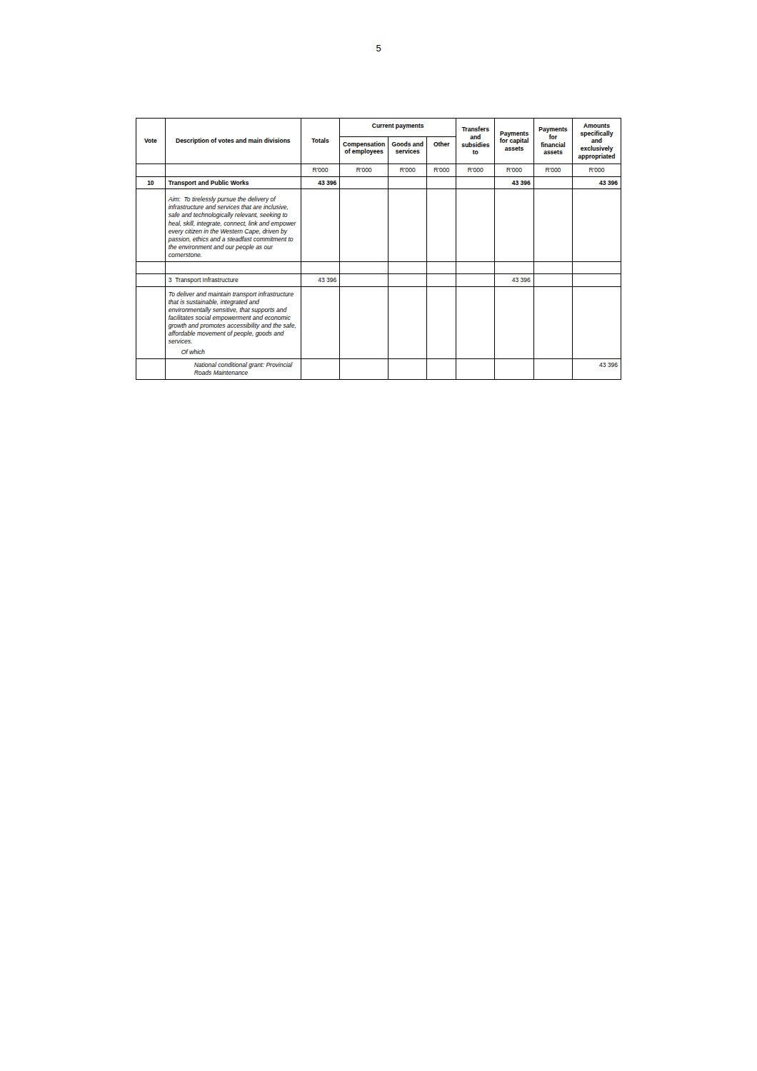5
| Vote | Description of votes and main divisions | Totals | Current payments | Transfers and subsidies to | Payments for capital assets | Payments for financial assets | Amounts specifically and exclusively appropriated |
| --- | --- | --- | --- | --- | --- | --- | --- |
| Compensation of employees | Goods and services | Other |
| | | R'000 | R'000 | R'000 | R'000 | R'000 | R'000 | R'000 | R'000 |
| 10 | Transport and Public Works | 43 396 | | | | | 43 396 | | 43 396 |
| | Aim: To tirelessly pursue the delivery of infrastructure and services that are inclusive, safe and technologically relevant, seeking to heal, skill, integrate, connect, link and empower every citizen in the Western Cape, driven by passion, ethics and a steadfast commitment to the environment and our people as our cornerstone. | | | | | | | | |
| | 3 Transport Infrastructure | 43 396 | | | | | 43 396 | | |
| | To deliver and maintain transport infrastructure that is sustainable, integrated and environmentally sensitive, that supports and facilitates social empowerment and economic growth and promotes accessibility and the safe, affordable movement of people, goods and services. Of which | | | | | | | | |
| | National conditional grant: Provincial Roads Maintenance | | | | | | | | 43 396 |